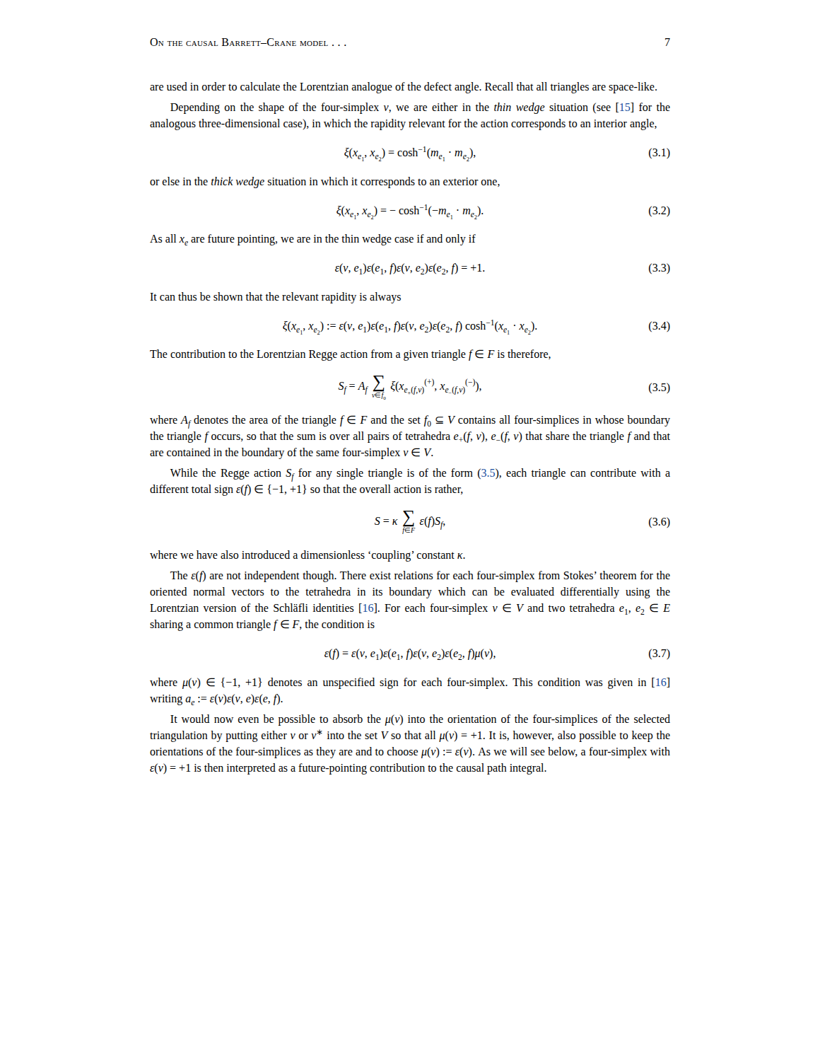On the causal Barrett–Crane model . . . 7
are used in order to calculate the Lorentzian analogue of the defect angle. Recall that all triangles are space-like.
Depending on the shape of the four-simplex v, we are either in the thin wedge situation (see [15] for the analogous three-dimensional case), in which the rapidity relevant for the action corresponds to an interior angle,
ξ(xe1, xe2) = cosh−1(me1 · me2), (3.1)
or else in the thick wedge situation in which it corresponds to an exterior one,
ξ(xe1, xe2) = − cosh−1(−me1 · me2). (3.2)
As all xe are future pointing, we are in the thin wedge case if and only if
ε(v, e1)ε(e1, f)ε(v, e2)ε(e2, f) = +1. (3.3)
It can thus be shown that the relevant rapidity is always
ξ(xe1, xe2) := ε(v, e1)ε(e1, f)ε(v, e2)ε(e2, f) cosh−1(xe1 · xe2). (3.4)
The contribution to the Lorentzian Regge action from a given triangle f ∈ F is therefore,
Sf = Af ∑v∈f0 ξ(xe+(f,v)(+), xe−(f,v)(−)), (3.5)
where Af denotes the area of the triangle f ∈ F and the set f0 ⊆ V contains all four-simplices in whose boundary the triangle f occurs, so that the sum is over all pairs of tetrahedra e+(f, v), e−(f, v) that share the triangle f and that are contained in the boundary of the same four-simplex v ∈ V.
While the Regge action Sf for any single triangle is of the form (3.5), each triangle can contribute with a different total sign ε(f) ∈ {−1, +1} so that the overall action is rather,
S = κ ∑f∈F ε(f)Sf, (3.6)
where we have also introduced a dimensionless ‘coupling’ constant κ.
The ε(f) are not independent though. There exist relations for each four-simplex from Stokes’ theorem for the oriented normal vectors to the tetrahedra in its boundary which can be evaluated differentially using the Lorentzian version of the Schläfli identities [16]. For each four-simplex v ∈ V and two tetrahedra e1, e2 ∈ E sharing a common triangle f ∈ F, the condition is
ε(f) = ε(v, e1)ε(e1, f)ε(v, e2)ε(e2, f)μ(v), (3.7)
where μ(v) ∈ {−1, +1} denotes an unspecified sign for each four-simplex. This condition was given in [16] writing ae := ε(v)ε(v, e)ε(e, f).
It would now even be possible to absorb the μ(v) into the orientation of the four-simplices of the selected triangulation by putting either v or v∗ into the set V so that all μ(v) = +1. It is, however, also possible to keep the orientations of the four-simplices as they are and to choose μ(v) := ε(v). As we will see below, a four-simplex with ε(v) = +1 is then interpreted as a future-pointing contribution to the causal path integral.